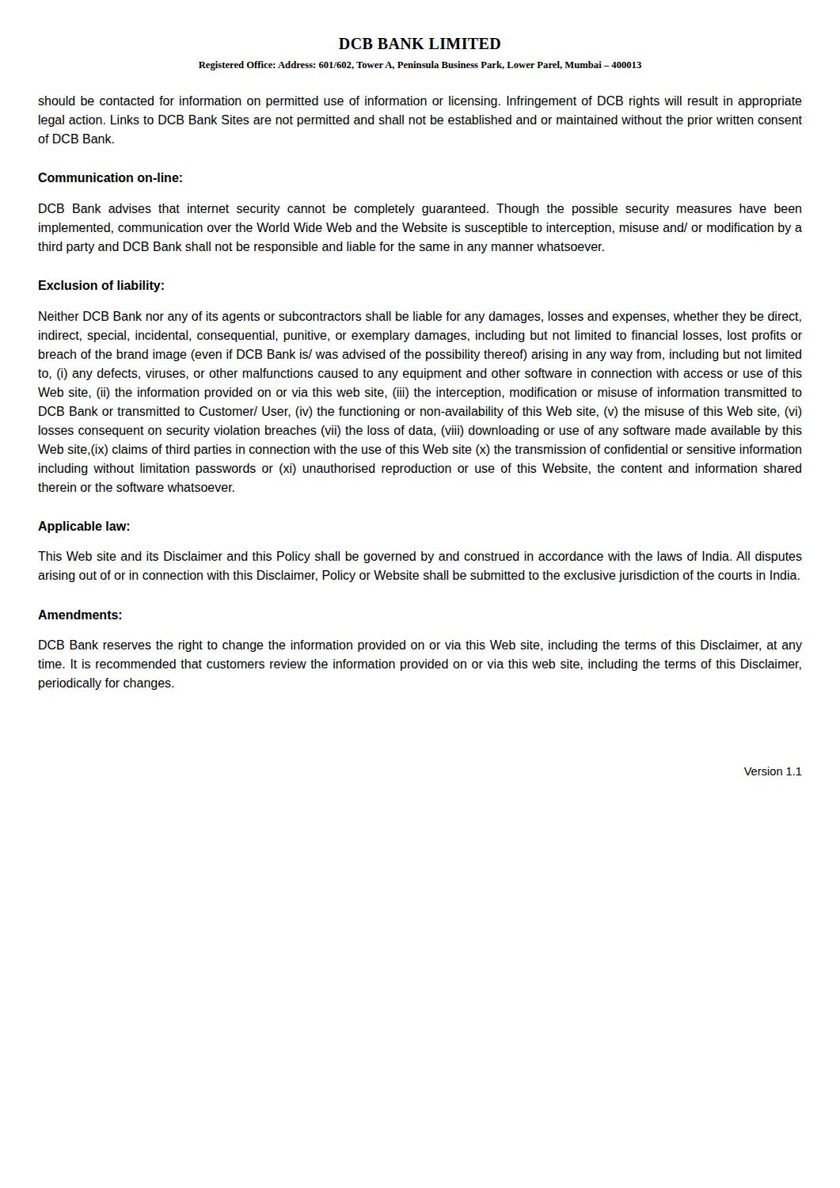DCB BANK LIMITED
Registered Office: Address: 601/602, Tower A, Peninsula Business Park, Lower Parel, Mumbai – 400013
should be contacted for information on permitted use of information or licensing. Infringement of DCB rights will result in appropriate legal action. Links to DCB Bank Sites are not permitted and shall not be established and or maintained without the prior written consent of DCB Bank.
Communication on-line:
DCB Bank advises that internet security cannot be completely guaranteed. Though the possible security measures have been implemented, communication over the World Wide Web and the Website is susceptible to interception, misuse and/ or modification by a third party and DCB Bank shall not be responsible and liable for the same in any manner whatsoever.
Exclusion of liability:
Neither DCB Bank nor any of its agents or subcontractors shall be liable for any damages, losses and expenses, whether they be direct, indirect, special, incidental, consequential, punitive, or exemplary damages, including but not limited to financial losses, lost profits or breach of the brand image (even if DCB Bank is/ was advised of the possibility thereof) arising in any way from, including but not limited to, (i) any defects, viruses, or other malfunctions caused to any equipment and other software in connection with access or use of this Web site, (ii) the information provided on or via this web site, (iii) the interception, modification or misuse of information transmitted to DCB Bank or transmitted to Customer/ User, (iv) the functioning or non-availability of this Web site, (v) the misuse of this Web site, (vi) losses consequent on security violation breaches (vii) the loss of data, (viii) downloading or use of any software made available by this Web site,(ix) claims of third parties in connection with the use of this Web site (x) the transmission of confidential or sensitive information including without limitation passwords or (xi) unauthorised reproduction or use of this Website, the content and information shared therein or the software whatsoever.
Applicable law:
This Web site and its Disclaimer and this Policy shall be governed by and construed in accordance with the laws of India. All disputes arising out of or in connection with this Disclaimer, Policy or Website shall be submitted to the exclusive jurisdiction of the courts in India.
Amendments:
DCB Bank reserves the right to change the information provided on or via this Web site, including the terms of this Disclaimer, at any time. It is recommended that customers review the information provided on or via this web site, including the terms of this Disclaimer, periodically for changes.
Version 1.1